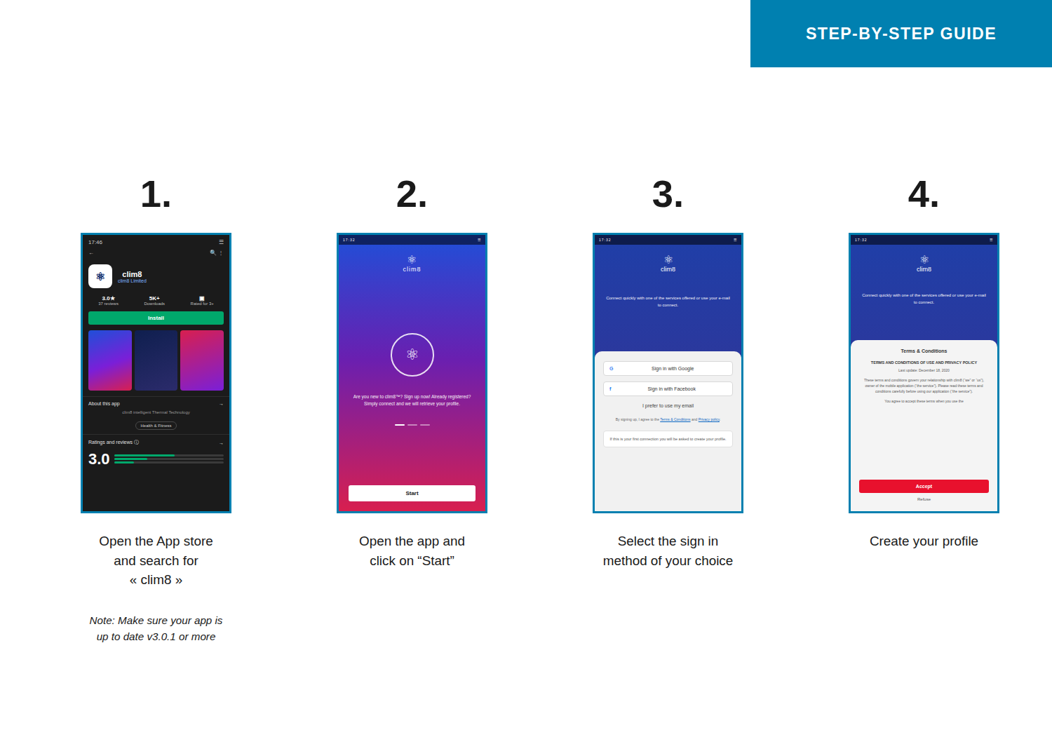Step-by-Step Guide
1.
17:46 ☰
← 🔍 ⋮
⚛
clim8
clim8 Limited
3.0★37 reviews
5K+Downloads
▣Rated for 3+
Install
About this app→
clim8 intelligent Thermal Technology
Health & Fitness
Ratings and reviews ⓘ→
3.0
Open the App store
and search for
« clim8 »
Note: Make sure your app is
up to date v3.0.1 or more
2.
17:32☰
⚛
clim8
⚛
Are you new to clim8™? Sign up now! Already registered? Simply connect and we will retrieve your profile.
Start
Open the app and
click on “Start”
3.
17:32☰
⚛
clim8
Connect quickly with one of the services offered or use your e-mail to connect.
GSign in with Google
fSign in with Facebook
I prefer to use my email
By signing up, I agree to the Terms & Conditions and Privacy policy.
If this is your first connection you will be asked to create your profile.
Select the sign in
method of your choice
4.
17:32☰
⚛
clim8
Connect quickly with one of the services offered or use your e-mail to connect.
Terms & Conditions
Terms and conditions of use and privacy policy
Last update: December 18, 2020
These terms and conditions govern your relationship with clim8 (“we” or “us”), owner of the mobile application (“the service”). Please read these terms and conditions carefully before using our application (“the service”).
You agree to accept these terms when you use the
Accept
Refuse
Create your profile